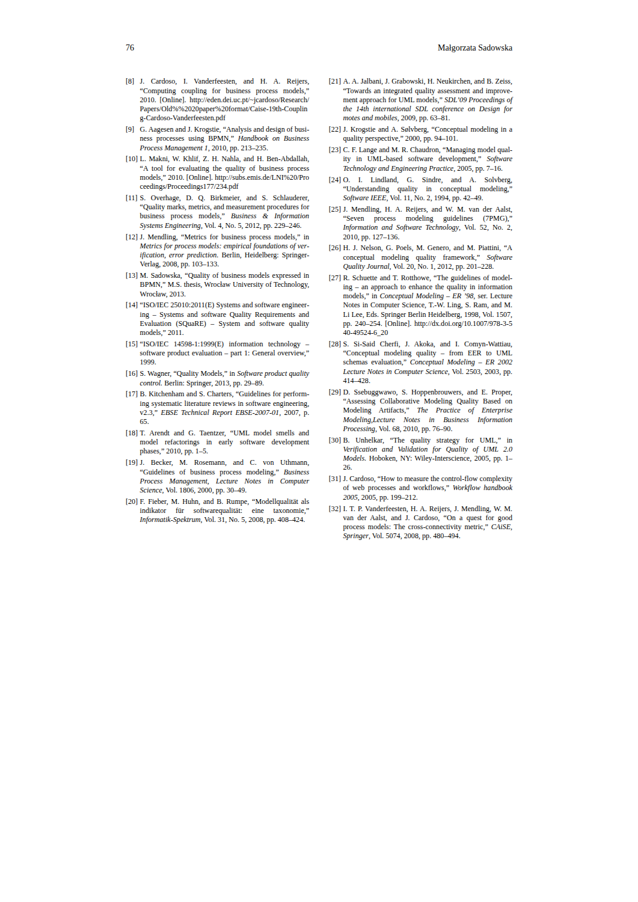76
Małgorzata Sadowska
[8] J. Cardoso, I. Vanderfeesten, and H. A. Reijers, “Computing coupling for business process models,” 2010. [Online]. http://eden.dei.uc.pt/~jcardoso/Research/Papers/Old%%2020paper%20format/Caise-19th-Coupling-Cardoso-Vanderfeesten.pdf
[9] G. Aagesen and J. Krogstie, “Analysis and design of business processes using BPMN,” Handbook on Business Process Management 1, 2010, pp. 213–235.
[10] L. Makni, W. Khlif, Z. H. Nahla, and H. Ben-Abdallah, “A tool for evaluating the quality of business process models,” 2010. [Online]. http://subs.emis.de/LNI%20/Proceedings/Proceedings177/234.pdf
[11] S. Overhage, D. Q. Birkmeier, and S. Schlauderer, “Quality marks, metrics, and measurement procedures for business process models,” Business & Information Systems Engineering, Vol. 4, No. 5, 2012, pp. 229–246.
[12] J. Mendling, “Metrics for business process models,” in Metrics for process models: empirical foundations of verification, error prediction. Berlin, Heidelberg: Springer-Verlag, 2008, pp. 103–133.
[13] M. Sadowska, “Quality of business models expressed in BPMN,” M.S. thesis, Wrocław University of Technology, Wrocław, 2013.
[14]“ISO/IEC 25010:2011(E) Systems and software engineering – Systems and software Quality Requirements and Evaluation (SQuaRE) – System and software quality models,” 2011.
[15]“ISO/IEC 14598-1:1999(E) information technology – software product evaluation – part 1: General overview,” 1999.
[16] S. Wagner, “Quality Models,” in Software product quality control. Berlin: Springer, 2013, pp. 29–89.
[17] B. Kitchenham and S. Charters, “Guidelines for performing systematic literature reviews in software engineering, v2.3,” EBSE Technical Report EBSE-2007-01, 2007, p. 65.
[18] T. Arendt and G. Taentzer, “UML model smells and model refactorings in early software development phases,” 2010, pp. 1–5.
[19] J. Becker, M. Rosemann, and C. von Uthmann, “Guidelines of business process modeling,” Business Process Management, Lecture Notes in Computer Science, Vol. 1806, 2000, pp. 30–49.
[20] F. Fieber, M. Huhn, and B. Rumpe, “Modellqualität als indikator für softwarequalität: eine taxonomie,” Informatik-Spektrum, Vol. 31, No. 5, 2008, pp. 408–424.
[21] A. A. Jalbani, J. Grabowski, H. Neukirchen, and B. Zeiss, “Towards an integrated quality assessment and improvement approach for UML models,” SDL’09 Proceedings of the 14th international SDL conference on Design for motes and mobiles, 2009, pp. 63–81.
[22] J. Krogstie and A. Sølvberg, “Conceptual modeling in a quality perspective,” 2000, pp. 94–101.
[23] C. F. Lange and M. R. Chaudron, “Managing model quality in UML-based software development,” Software Technology and Engineering Practice, 2005, pp. 7–16.
[24] O. I. Lindland, G. Sindre, and A. Solvberg, “Understanding quality in conceptual modeling,” Software IEEE, Vol. 11, No. 2, 1994, pp. 42–49.
[25] J. Mendling, H. A. Reijers, and W. M. van der Aalst, “Seven process modeling guidelines (7PMG),” Information and Software Technology, Vol. 52, No. 2, 2010, pp. 127–136.
[26] H. J. Nelson, G. Poels, M. Genero, and M. Piattini, “A conceptual modeling quality framework,” Software Quality Journal, Vol. 20, No. 1, 2012, pp. 201–228.
[27] R. Schuette and T. Rotthowe, “The guidelines of modeling – an approach to enhance the quality in information models,” in Conceptual Modeling – ER ’98, ser. Lecture Notes in Computer Science, T.-W. Ling, S. Ram, and M. Li Lee, Eds. Springer Berlin Heidelberg, 1998, Vol. 1507, pp. 240–254. [Online]. http://dx.doi.org/10.1007/978-3-540-49524-6_20
[28] S. Si-Said Cherfi, J. Akoka, and I. Comyn-Wattiau, “Conceptual modeling quality – from EER to UML schemas evaluation,” Conceptual Modeling – ER 2002 Lecture Notes in Computer Science, Vol. 2503, 2003, pp. 414–428.
[29] D. Ssebuggwawo, S. Hoppenbrouwers, and E. Proper, “Assessing Collaborative Modeling Quality Based on Modeling Artifacts,” The Practice of Enterprise Modeling,Lecture Notes in Business Information Processing, Vol. 68, 2010, pp. 76–90.
[30] B. Unhelkar, “The quality strategy for UML,” in Verification and Validation for Quality of UML 2.0 Models. Hoboken, NY: Wiley-Interscience, 2005, pp. 1–26.
[31] J. Cardoso, “How to measure the control-flow complexity of web processes and workflows,” Workflow handbook 2005, 2005, pp. 199–212.
[32] I. T. P. Vanderfeesten, H. A. Reijers, J. Mendling, W. M. van der Aalst, and J. Cardoso, “On a quest for good process models: The cross-connectivity metric,” CAiSE, Springer, Vol. 5074, 2008, pp. 480–494.